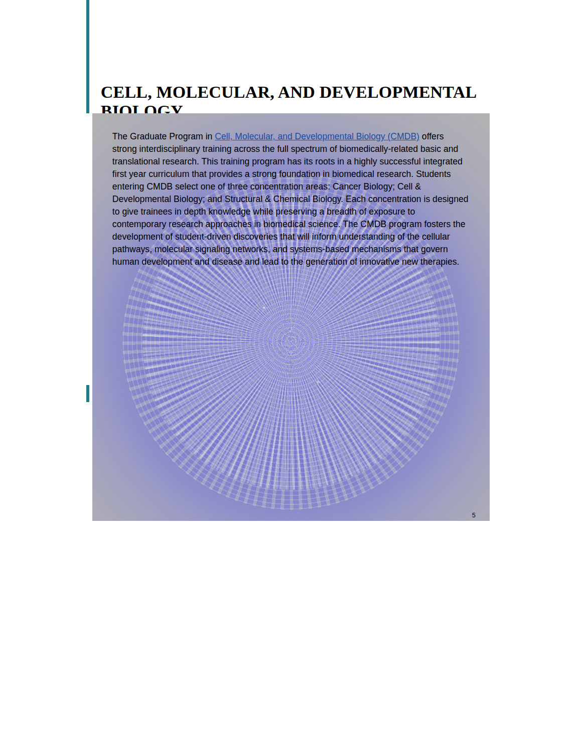CELL, MOLECULAR, AND DEVELOPMENTAL BIOLOGY
The Graduate Program in Cell, Molecular, and Developmental Biology (CMDB) offers strong interdisciplinary training across the full spectrum of biomedically-related basic and translational research. This training program has its roots in a highly successful integrated first year curriculum that provides a strong foundation in biomedical research. Students entering CMDB select one of three concentration areas: Cancer Biology; Cell & Developmental Biology; and Structural & Chemical Biology. Each concentration is designed to give trainees in depth knowledge while preserving a breadth of exposure to contemporary research approaches in biomedical science. The CMDB program fosters the development of student-driven discoveries that will inform understanding of the cellular pathways, molecular signaling networks, and systems-based mechanisms that govern human development and disease and lead to the generation of innovative new therapies.
5